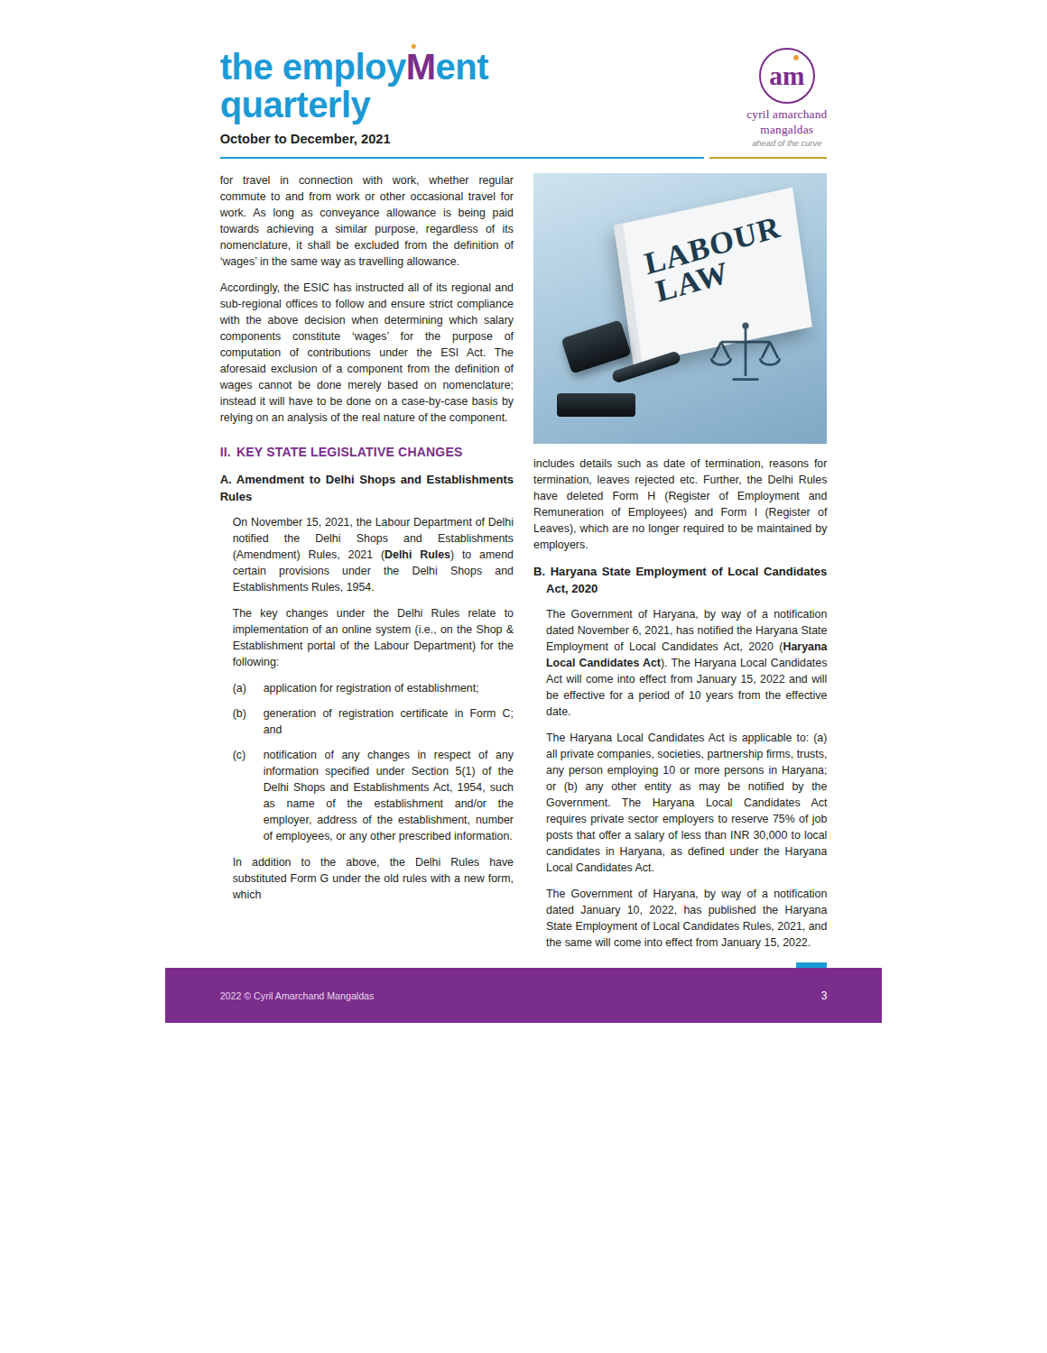the employMent
quarterly
October to December, 2021
a m
cyril amarchand
mangaldas
ahead of the curve
for travel in connection with work, whether regular commute to and from work or other occasional travel for work. As long as conveyance allowance is being paid towards achieving a similar purpose, regardless of its nomenclature, it shall be excluded from the definition of ‘wages’ in the same way as travelling allowance.
Accordingly, the ESIC has instructed all of its regional and sub-regional offices to follow and ensure strict compliance with the above decision when determining which salary components constitute ‘wages’ for the purpose of computation of contributions under the ESI Act. The aforesaid exclusion of a component from the definition of wages cannot be done merely based on nomenclature; instead it will have to be done on a case-by-case basis by relying on an analysis of the real nature of the component.
II. KEY STATE LEGISLATIVE CHANGES
A. Amendment to Delhi Shops and Establishments Rules
On November 15, 2021, the Labour Department of Delhi notified the Delhi Shops and Establishments (Amendment) Rules, 2021 (Delhi Rules) to amend certain provisions under the Delhi Shops and Establishments Rules, 1954.
The key changes under the Delhi Rules relate to implementation of an online system (i.e., on the Shop & Establishment portal of the Labour Department) for the following:
(a) application for registration of establishment;
(b) generation of registration certificate in Form C; and
(c) notification of any changes in respect of any information specified under Section 5(1) of the Delhi Shops and Establishments Act, 1954, such as name of the establishment and/or the employer, address of the establishment, number of employees, or any other prescribed information.
In addition to the above, the Delhi Rules have substituted Form G under the old rules with a new form, which
LABOUR
LAW
includes details such as date of termination, reasons for termination, leaves rejected etc. Further, the Delhi Rules have deleted Form H (Register of Employment and Remuneration of Employees) and Form I (Register of Leaves), which are no longer required to be maintained by employers.
B. Haryana State Employment of Local Candidates Act, 2020
The Government of Haryana, by way of a notification dated November 6, 2021, has notified the Haryana State Employment of Local Candidates Act, 2020 (Haryana Local Candidates Act). The Haryana Local Candidates Act will come into effect from January 15, 2022 and will be effective for a period of 10 years from the effective date.
The Haryana Local Candidates Act is applicable to: (a) all private companies, societies, partnership firms, trusts, any person employing 10 or more persons in Haryana; or (b) any other entity as may be notified by the Government. The Haryana Local Candidates Act requires private sector employers to reserve 75% of job posts that offer a salary of less than INR 30,000 to local candidates in Haryana, as defined under the Haryana Local Candidates Act.
The Government of Haryana, by way of a notification dated January 10, 2022, has published the Haryana State Employment of Local Candidates Rules, 2021, and the same will come into effect from January 15, 2022.
2022 © Cyril Amarchand Mangaldas
3